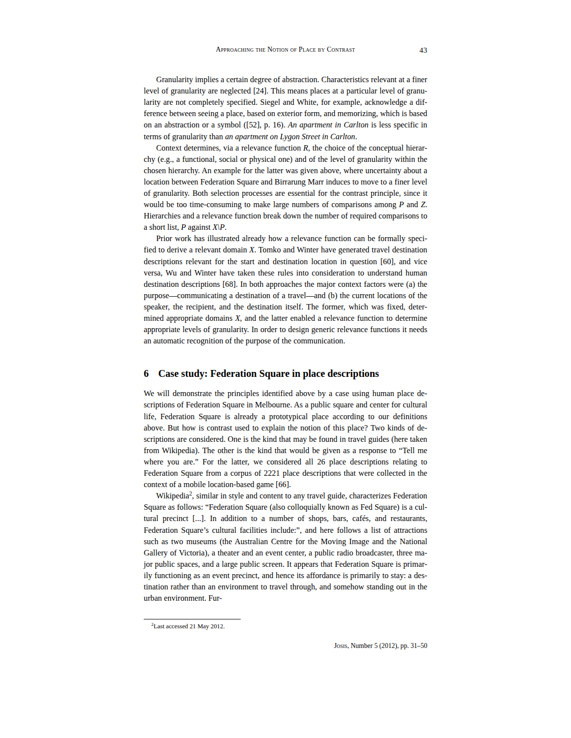Approaching the Notion of Place by Contrast 43
Granularity implies a certain degree of abstraction. Characteristics relevant at a finer level of granularity are neglected [24]. This means places at a particular level of granularity are not completely specified. Siegel and White, for example, acknowledge a difference between seeing a place, based on exterior form, and memorizing, which is based on an abstraction or a symbol ([52], p. 16). An apartment in Carlton is less specific in terms of granularity than an apartment on Lygon Street in Carlton.
Context determines, via a relevance function R, the choice of the conceptual hierarchy (e.g., a functional, social or physical one) and of the level of granularity within the chosen hierarchy. An example for the latter was given above, where uncertainty about a location between Federation Square and Birrarung Marr induces to move to a finer level of granularity. Both selection processes are essential for the contrast principle, since it would be too time-consuming to make large numbers of comparisons among P and Z. Hierarchies and a relevance function break down the number of required comparisons to a short list, P against X\P.
Prior work has illustrated already how a relevance function can be formally specified to derive a relevant domain X. Tomko and Winter have generated travel destination descriptions relevant for the start and destination location in question [60], and vice versa, Wu and Winter have taken these rules into consideration to understand human destination descriptions [68]. In both approaches the major context factors were (a) the purpose—communicating a destination of a travel—and (b) the current locations of the speaker, the recipient, and the destination itself. The former, which was fixed, determined appropriate domains X, and the latter enabled a relevance function to determine appropriate levels of granularity. In order to design generic relevance functions it needs an automatic recognition of the purpose of the communication.
6 Case study: Federation Square in place descriptions
We will demonstrate the principles identified above by a case using human place descriptions of Federation Square in Melbourne. As a public square and center for cultural life, Federation Square is already a prototypical place according to our definitions above. But how is contrast used to explain the notion of this place? Two kinds of descriptions are considered. One is the kind that may be found in travel guides (here taken from Wikipedia). The other is the kind that would be given as a response to “Tell me where you are.” For the latter, we considered all 26 place descriptions relating to Federation Square from a corpus of 2221 place descriptions that were collected in the context of a mobile location-based game [66].
Wikipedia2, similar in style and content to any travel guide, characterizes Federation Square as follows: “Federation Square (also colloquially known as Fed Square) is a cultural precinct [...]. In addition to a number of shops, bars, cafés, and restaurants, Federation Square’s cultural facilities include:”, and here follows a list of attractions such as two museums (the Australian Centre for the Moving Image and the National Gallery of Victoria), a theater and an event center, a public radio broadcaster, three major public spaces, and a large public screen. It appears that Federation Square is primarily functioning as an event precinct, and hence its affordance is primarily to stay: a destination rather than an environment to travel through, and somehow standing out in the urban environment. Fur-
2Last accessed 21 May 2012.
Josis, Number 5 (2012), pp. 31–50